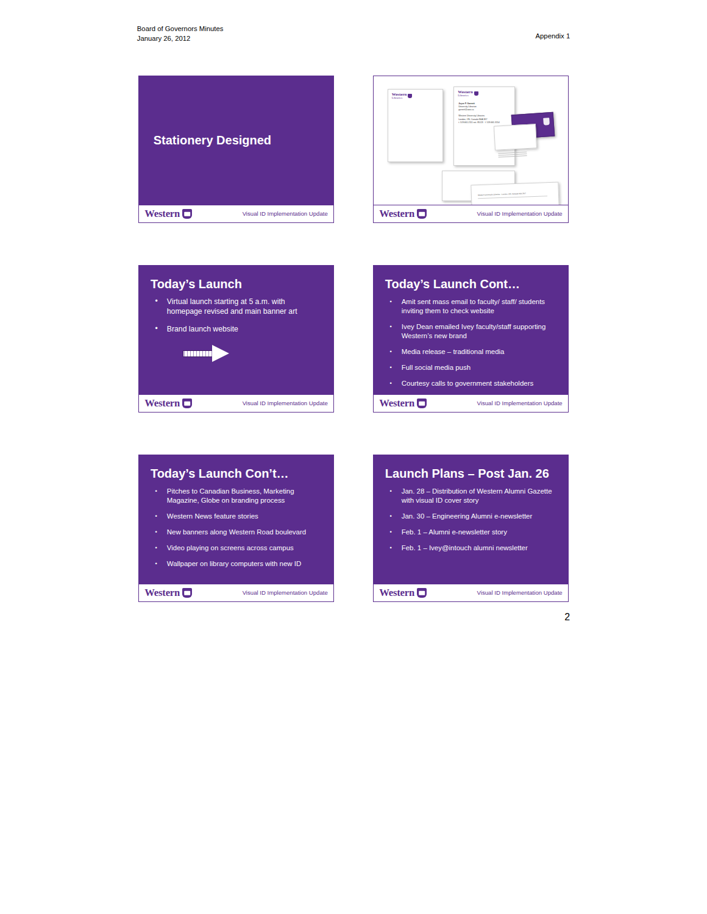Board of Governors Minutes
January 26, 2012
Appendix 1
Stationery Designed
Western
Visual ID Implementation Update
Western
Libraries
Western
Libraries
Joyce F. Garnett
University Librarian
garnett@uwo.ca
Western University Libraries
London, ON, Canada N6A 3K7
t. 519.661.2111 ext. 85123 f. 519.661.3154
www.western.ca
Western
Libraries
Western
Libraries
Western University Libraries London, ON, Canada N6A 3K7
Western
Visual ID Implementation Update
Today’s Launch
Virtual launch starting at 5 a.m. with homepage revised and main banner art
Brand launch website
Western
Visual ID Implementation Update
Today’s Launch Cont…
Amit sent mass email to faculty/ staff/ students inviting them to check website
Ivey Dean emailed Ivey faculty/staff supporting Western’s new brand
Media release – traditional media
Full social media push
Courtesy calls to government stakeholders
Western
Visual ID Implementation Update
Today’s Launch Con’t…
Pitches to Canadian Business, Marketing Magazine, Globe on branding process
Western News feature stories
New banners along Western Road boulevard
Video playing on screens across campus
Wallpaper on library computers with new ID
Western
Visual ID Implementation Update
Launch Plans – Post Jan. 26
Jan. 28 – Distribution of Western Alumni Gazette with visual ID cover story
Jan. 30 – Engineering Alumni e-newsletter
Feb. 1 – Alumni e-newsletter story
Feb. 1 – Ivey@intouch alumni newsletter
Western
Visual ID Implementation Update
2